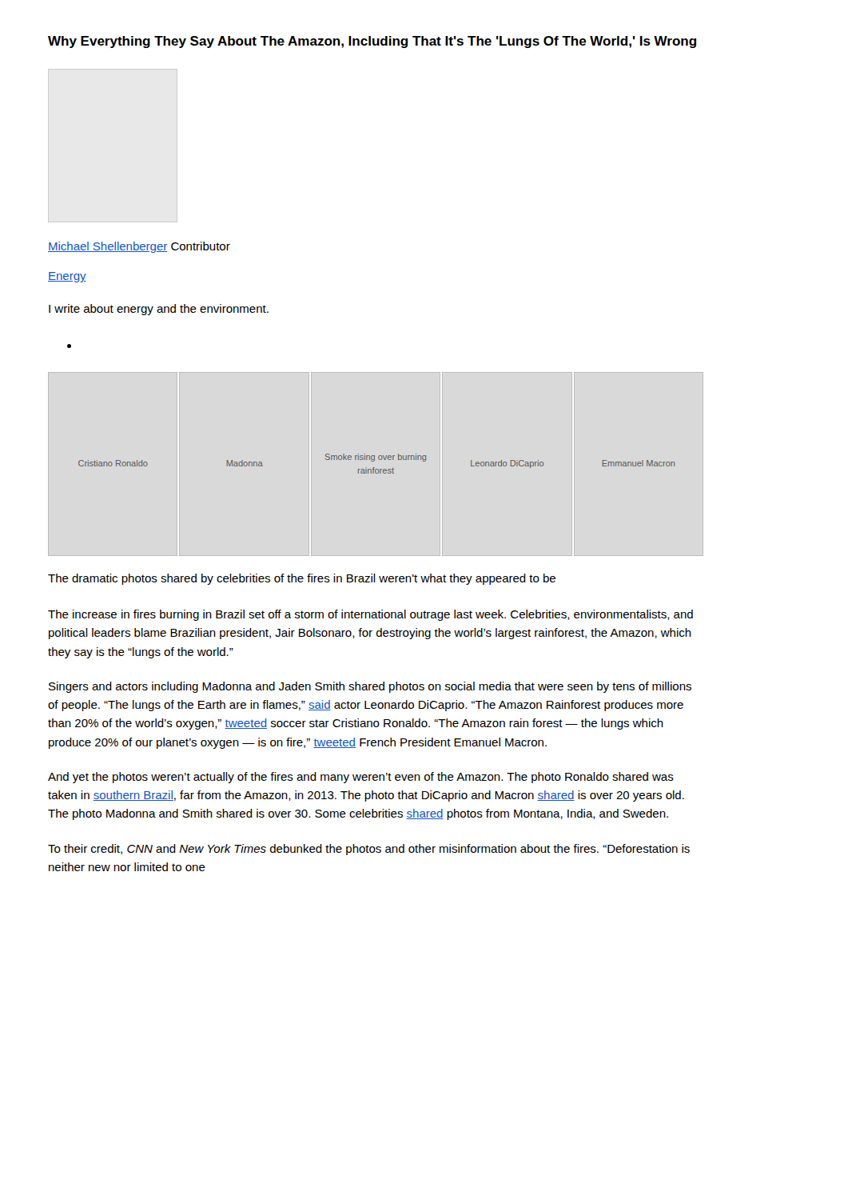Why Everything They Say About The Amazon, Including That It's The 'Lungs Of The World,' Is Wrong
Michael Shellenberger Contributor
Energy
I write about energy and the environment.
Cristiano Ronaldo
Madonna
Smoke rising over burning rainforest
Leonardo DiCaprio
Emmanuel Macron
The dramatic photos shared by celebrities of the fires in Brazil weren't what they appeared to be
The increase in fires burning in Brazil set off a storm of international outrage last week. Celebrities, environmentalists, and political leaders blame Brazilian president, Jair Bolsonaro, for destroying the world’s largest rainforest, the Amazon, which they say is the “lungs of the world.”
Singers and actors including Madonna and Jaden Smith shared photos on social media that were seen by tens of millions of people. “The lungs of the Earth are in flames,” said actor Leonardo DiCaprio. “The Amazon Rainforest produces more than 20% of the world’s oxygen,” tweeted soccer star Cristiano Ronaldo. “The Amazon rain forest — the lungs which produce 20% of our planet’s oxygen — is on fire,” tweeted French President Emanuel Macron.
And yet the photos weren’t actually of the fires and many weren’t even of the Amazon. The photo Ronaldo shared was taken in southern Brazil, far from the Amazon, in 2013. The photo that DiCaprio and Macron shared is over 20 years old. The photo Madonna and Smith shared is over 30. Some celebrities shared photos from Montana, India, and Sweden.
To their credit, CNN and New York Times debunked the photos and other misinformation about the fires. “Deforestation is neither new nor limited to one